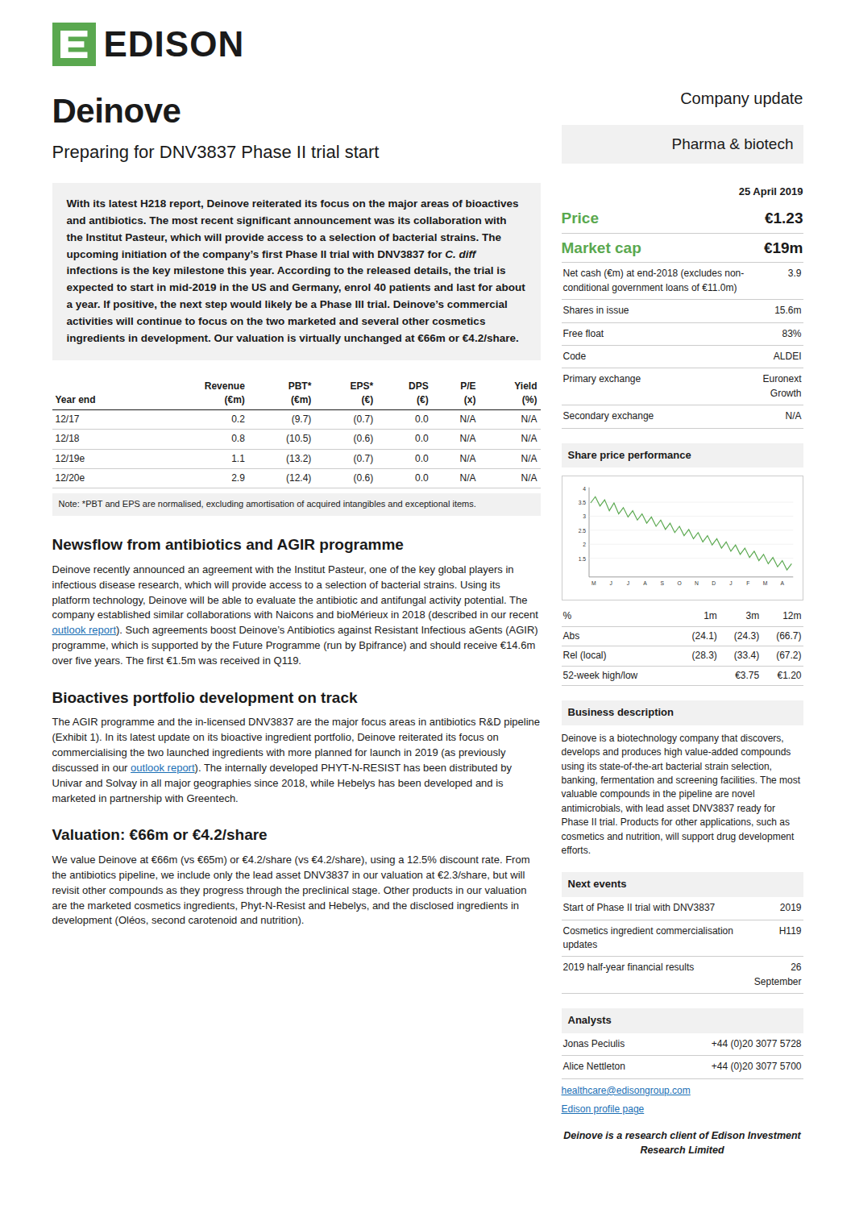EDISON
Deinove
Preparing for DNV3837 Phase II trial start
With its latest H218 report, Deinove reiterated its focus on the major areas of bioactives and antibiotics. The most recent significant announcement was its collaboration with the Institut Pasteur, which will provide access to a selection of bacterial strains. The upcoming initiation of the company’s first Phase II trial with DNV3837 for C. diff infections is the key milestone this year. According to the released details, the trial is expected to start in mid-2019 in the US and Germany, enrol 40 patients and last for about a year. If positive, the next step would likely be a Phase III trial. Deinove’s commercial activities will continue to focus on the two marketed and several other cosmetics ingredients in development. Our valuation is virtually unchanged at €66m or €4.2/share.
| Year end | Revenue (€m) | PBT* (€m) | EPS* (€) | DPS (€) | P/E (x) | Yield (%) |
| --- | --- | --- | --- | --- | --- | --- |
| 12/17 | 0.2 | (9.7) | (0.7) | 0.0 | N/A | N/A |
| 12/18 | 0.8 | (10.5) | (0.6) | 0.0 | N/A | N/A |
| 12/19e | 1.1 | (13.2) | (0.7) | 0.0 | N/A | N/A |
| 12/20e | 2.9 | (12.4) | (0.6) | 0.0 | N/A | N/A |
Note: *PBT and EPS are normalised, excluding amortisation of acquired intangibles and exceptional items.
Newsflow from antibiotics and AGIR programme
Deinove recently announced an agreement with the Institut Pasteur, one of the key global players in infectious disease research, which will provide access to a selection of bacterial strains. Using its platform technology, Deinove will be able to evaluate the antibiotic and antifungal activity potential. The company established similar collaborations with Naicons and bioMérieux in 2018 (described in our recent outlook report). Such agreements boost Deinove’s Antibiotics against Resistant Infectious aGents (AGIR) programme, which is supported by the Future Programme (run by Bpifrance) and should receive €14.6m over five years. The first €1.5m was received in Q119.
Bioactives portfolio development on track
The AGIR programme and the in-licensed DNV3837 are the major focus areas in antibiotics R&D pipeline (Exhibit 1). In its latest update on its bioactive ingredient portfolio, Deinove reiterated its focus on commercialising the two launched ingredients with more planned for launch in 2019 (as previously discussed in our outlook report). The internally developed PHYT-N-RESIST has been distributed by Univar and Solvay in all major geographies since 2018, while Hebelys has been developed and is marketed in partnership with Greentech.
Valuation: €66m or €4.2/share
We value Deinove at €66m (vs €65m) or €4.2/share (vs €4.2/share), using a 12.5% discount rate. From the antibiotics pipeline, we include only the lead asset DNV3837 in our valuation at €2.3/share, but will revisit other compounds as they progress through the preclinical stage. Other products in our valuation are the marketed cosmetics ingredients, Phyt-N-Resist and Hebelys, and the disclosed ingredients in development (Oléos, second carotenoid and nutrition).
Company update
Pharma & biotech
25 April 2019
Price€1.23
Market cap€19m
| Net cash (€m) at end-2018 (excludes non-conditional government loans of €11.0m) | 3.9 |
| Shares in issue | 15.6m |
| Free float | 83% |
| Code | ALDEI |
| Primary exchange | Euronext Growth |
| Secondary exchange | N/A |
Share price performance
4 3.5 3 2.5 2 1.5 M J J A S O N D J F M A
| % | 1m | 3m | 12m |
| --- | --- | --- | --- |
| Abs | (24.1) | (24.3) | (66.7) |
| Rel (local) | (28.3) | (33.4) | (67.2) |
| 52-week high/low | €3.75 | €1.20 |
Business description
Deinove is a biotechnology company that discovers, develops and produces high value-added compounds using its state-of-the-art bacterial strain selection, banking, fermentation and screening facilities. The most valuable compounds in the pipeline are novel antimicrobials, with lead asset DNV3837 ready for Phase II trial. Products for other applications, such as cosmetics and nutrition, will support drug development efforts.
Next events
| Start of Phase II trial with DNV3837 | 2019 |
| Cosmetics ingredient commercialisation updates | H119 |
| 2019 half-year financial results | 26 September |
Analysts
| Jonas Peciulis | +44 (0)20 3077 5728 |
| Alice Nettleton | +44 (0)20 3077 5700 |
healthcare@edisongroup.com
Edison profile page
Deinove is a research client of Edison Investment Research Limited